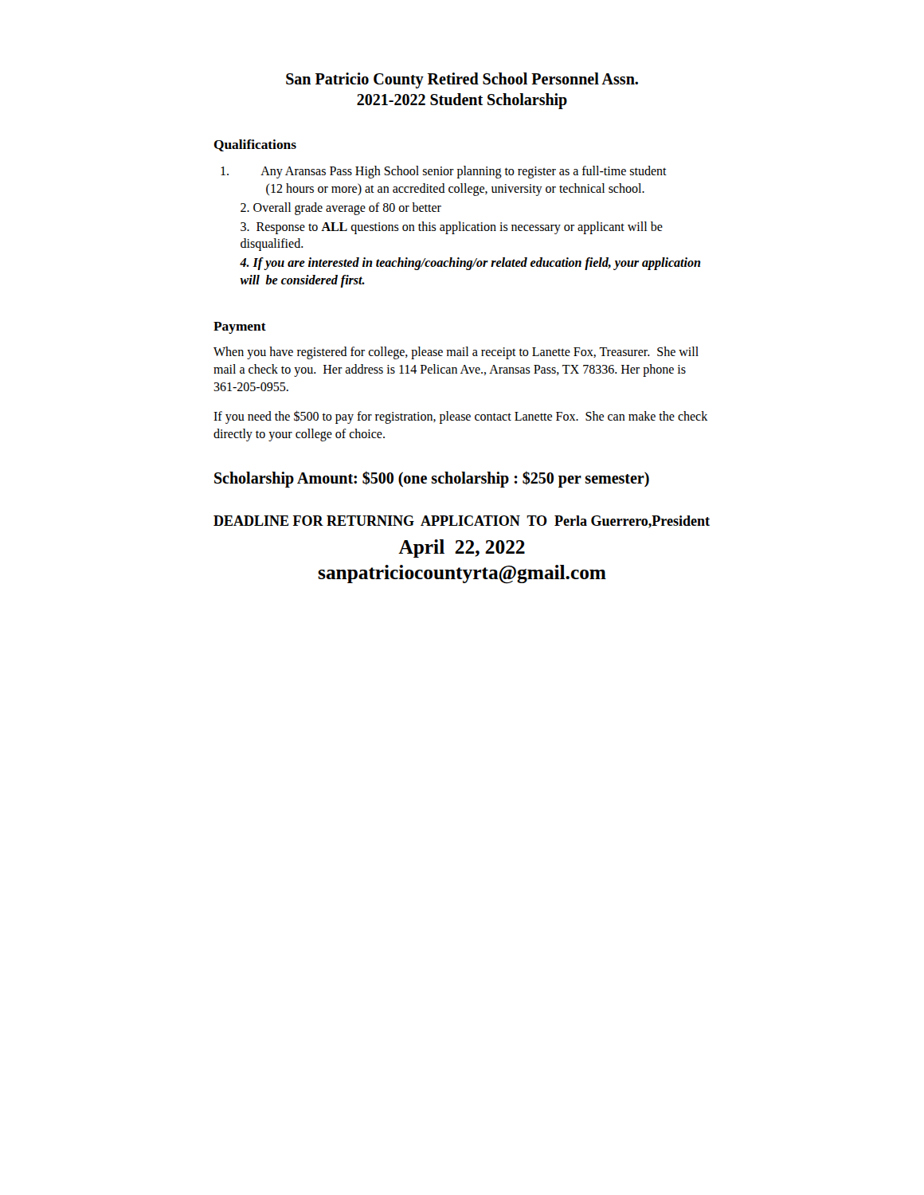San Patricio County Retired School Personnel Assn.
2021-2022 Student Scholarship
Qualifications
1. Any Aransas Pass High School senior planning to register as a full-time student (12 hours or more) at an accredited college, university or technical school.
2. Overall grade average of 80 or better
3. Response to ALL questions on this application is necessary or applicant will be disqualified.
4. If you are interested in teaching/coaching/or related education field, your application will be considered first.
Payment
When you have registered for college, please mail a receipt to Lanette Fox, Treasurer. She will mail a check to you. Her address is 114 Pelican Ave., Aransas Pass, TX 78336. Her phone is 361-205-0955.
If you need the $500 to pay for registration, please contact Lanette Fox. She can make the check directly to your college of choice.
Scholarship Amount: $500 (one scholarship : $250 per semester)
DEADLINE FOR RETURNING APPLICATION TO Perla Guerrero,President
April 22, 2022
sanpatriciocountyrta@gmail.com